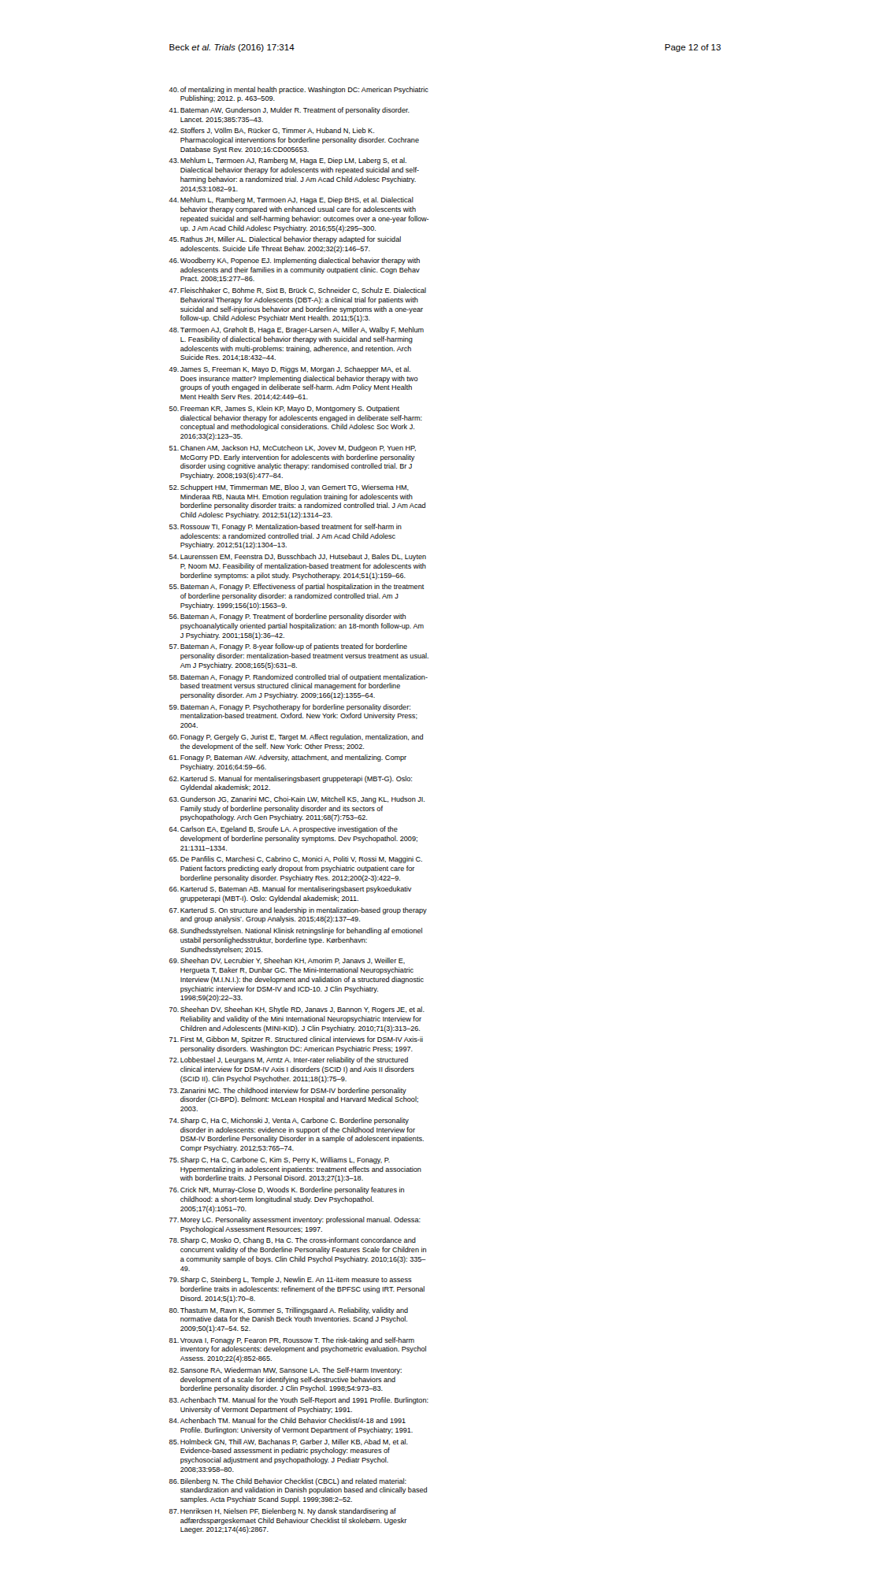Beck et al. Trials (2016) 17:314
Page 12 of 13
of mentalizing in mental health practice. Washington DC: American Psychiatric Publishing; 2012. p. 463–509.
Bateman AW, Gunderson J, Mulder R. Treatment of personality disorder. Lancet. 2015;385:735–43.
Stoffers J, Völlm BA, Rücker G, Timmer A, Huband N, Lieb K. Pharmacological interventions for borderline personality disorder. Cochrane Database Syst Rev. 2010;16:CD005653.
Mehlum L, Tørmoen AJ, Ramberg M, Haga E, Diep LM, Laberg S, et al. Dialectical behavior therapy for adolescents with repeated suicidal and self-harming behavior: a randomized trial. J Am Acad Child Adolesc Psychiatry. 2014;53:1082–91.
Mehlum L, Ramberg M, Tørmoen AJ, Haga E, Diep BHS, et al. Dialectical behavior therapy compared with enhanced usual care for adolescents with repeated suicidal and self-harming behavior: outcomes over a one-year follow-up. J Am Acad Child Adolesc Psychiatry. 2016;55(4):295–300.
Rathus JH, Miller AL. Dialectical behavior therapy adapted for suicidal adolescents. Suicide Life Threat Behav. 2002;32(2):146–57.
Woodberry KA, Popenoe EJ. Implementing dialectical behavior therapy with adolescents and their families in a community outpatient clinic. Cogn Behav Pract. 2008;15:277–86.
Fleischhaker C, Böhme R, Sixt B, Brück C, Schneider C, Schulz E. Dialectical Behavioral Therapy for Adolescents (DBT-A): a clinical trial for patients with suicidal and self-injurious behavior and borderline symptoms with a one-year follow-up. Child Adolesc Psychiatr Ment Health. 2011;5(1):3.
Tørmoen AJ, Grøholt B, Haga E, Brager-Larsen A, Miller A, Walby F, Mehlum L. Feasibility of dialectical behavior therapy with suicidal and self-harming adolescents with multi-problems: training, adherence, and retention. Arch Suicide Res. 2014;18:432–44.
James S, Freeman K, Mayo D, Riggs M, Morgan J, Schaepper MA, et al. Does insurance matter? Implementing dialectical behavior therapy with two groups of youth engaged in deliberate self-harm. Adm Policy Ment Health Ment Health Serv Res. 2014;42:449–61.
Freeman KR, James S, Klein KP, Mayo D, Montgomery S. Outpatient dialectical behavior therapy for adolescents engaged in deliberate self-harm: conceptual and methodological considerations. Child Adolesc Soc Work J. 2016;33(2):123–35.
Chanen AM, Jackson HJ, McCutcheon LK, Jovev M, Dudgeon P, Yuen HP, McGorry PD. Early intervention for adolescents with borderline personality disorder using cognitive analytic therapy: randomised controlled trial. Br J Psychiatry. 2008;193(6):477–84.
Schuppert HM, Timmerman ME, Bloo J, van Gemert TG, Wiersema HM, Minderaa RB, Nauta MH. Emotion regulation training for adolescents with borderline personality disorder traits: a randomized controlled trial. J Am Acad Child Adolesc Psychiatry. 2012;51(12):1314–23.
Rossouw TI, Fonagy P. Mentalization-based treatment for self-harm in adolescents: a randomized controlled trial. J Am Acad Child Adolesc Psychiatry. 2012;51(12):1304–13.
Laurenssen EM, Feenstra DJ, Busschbach JJ, Hutsebaut J, Bales DL, Luyten P, Noom MJ. Feasibility of mentalization-based treatment for adolescents with borderline symptoms: a pilot study. Psychotherapy. 2014;51(1):159–66.
Bateman A, Fonagy P. Effectiveness of partial hospitalization in the treatment of borderline personality disorder: a randomized controlled trial. Am J Psychiatry. 1999;156(10):1563–9.
Bateman A, Fonagy P. Treatment of borderline personality disorder with psychoanalytically oriented partial hospitalization: an 18-month follow-up. Am J Psychiatry. 2001;158(1):36–42.
Bateman A, Fonagy P. 8-year follow-up of patients treated for borderline personality disorder: mentalization-based treatment versus treatment as usual. Am J Psychiatry. 2008;165(5):631–8.
Bateman A, Fonagy P. Randomized controlled trial of outpatient mentalization-based treatment versus structured clinical management for borderline personality disorder. Am J Psychiatry. 2009;166(12):1355–64.
Bateman A, Fonagy P. Psychotherapy for borderline personality disorder: mentalization-based treatment. Oxford. New York: Oxford University Press; 2004.
Fonagy P, Gergely G, Jurist E, Target M. Affect regulation, mentalization, and the development of the self. New York: Other Press; 2002.
Fonagy P, Bateman AW. Adversity, attachment, and mentalizing. Compr Psychiatry. 2016;64:59–66.
Karterud S. Manual for mentaliseringsbasert gruppeterapi (MBT-G). Oslo: Gyldendal akademisk; 2012.
Gunderson JG, Zanarini MC, Choi-Kain LW, Mitchell KS, Jang KL, Hudson JI. Family study of borderline personality disorder and its sectors of psychopathology. Arch Gen Psychiatry. 2011;68(7):753–62.
Carlson EA, Egeland B, Sroufe LA. A prospective investigation of the development of borderline personality symptoms. Dev Psychopathol. 2009; 21:1311–1334.
De Panfilis C, Marchesi C, Cabrino C, Monici A, Politi V, Rossi M, Maggini C. Patient factors predicting early dropout from psychiatric outpatient care for borderline personality disorder. Psychiatry Res. 2012;200(2-3):422–9.
Karterud S, Bateman AB. Manual for mentaliseringsbasert psykoedukativ gruppeterapi (MBT-I). Oslo: Gyldendal akademisk; 2011.
Karterud S. On structure and leadership in mentalization-based group therapy and group analysis’. Group Analysis. 2015;48(2):137–49.
Sundhedsstyrelsen. National Klinisk retningslinje for behandling af emotionel ustabil personlighedsstruktur, borderline type. Kørbenhavn: Sundhedsstyrelsen; 2015.
Sheehan DV, Lecrubier Y, Sheehan KH, Amorim P, Janavs J, Weiller E, Hergueta T, Baker R, Dunbar GC. The Mini-International Neuropsychiatric Interview (M.I.N.I.): the development and validation of a structured diagnostic psychiatric interview for DSM-IV and ICD-10. J Clin Psychiatry. 1998;59(20):22–33.
Sheehan DV, Sheehan KH, Shytle RD, Janavs J, Bannon Y, Rogers JE, et al. Reliability and validity of the Mini International Neuropsychiatric Interview for Children and Adolescents (MINI-KID). J Clin Psychiatry. 2010;71(3):313–26.
First M, Gibbon M, Spitzer R. Structured clinical interviews for DSM-IV Axis-ii personality disorders. Washington DC: American Psychiatric Press; 1997.
Lobbestael J, Leurgans M, Arntz A. Inter-rater reliability of the structured clinical interview for DSM-IV Axis I disorders (SCID I) and Axis II disorders (SCID II). Clin Psychol Psychother. 2011;18(1):75–9.
Zanarini MC. The childhood interview for DSM-IV borderline personality disorder (CI-BPD). Belmont: McLean Hospital and Harvard Medical School; 2003.
Sharp C, Ha C, Michonski J, Venta A, Carbone C. Borderline personality disorder in adolescents: evidence in support of the Childhood Interview for DSM-IV Borderline Personality Disorder in a sample of adolescent inpatients. Compr Psychiatry. 2012;53:765–74.
Sharp C, Ha C, Carbone C, Kim S, Perry K, Williams L, Fonagy, P. Hypermentalizing in adolescent inpatients: treatment effects and association with borderline traits. J Personal Disord. 2013;27(1):3–18.
Crick NR, Murray-Close D, Woods K. Borderline personality features in childhood: a short-term longitudinal study. Dev Psychopathol. 2005;17(4):1051–70.
Morey LC. Personality assessment inventory: professional manual. Odessa: Psychological Assessment Resources; 1997.
Sharp C, Mosko O, Chang B, Ha C. The cross-informant concordance and concurrent validity of the Borderline Personality Features Scale for Children in a community sample of boys. Clin Child Psychol Psychiatry. 2010;16(3): 335–49.
Sharp C, Steinberg L, Temple J, Newlin E. An 11-item measure to assess borderline traits in adolescents: refinement of the BPFSC using IRT. Personal Disord. 2014;5(1):70–8.
Thastum M, Ravn K, Sommer S, Trillingsgaard A. Reliability, validity and normative data for the Danish Beck Youth Inventories. Scand J Psychol. 2009;50(1):47–54. 52.
Vrouva I, Fonagy P, Fearon PR, Roussow T. The risk-taking and self-harm inventory for adolescents: development and psychometric evaluation. Psychol Assess. 2010;22(4):852-865.
Sansone RA, Wiederman MW, Sansone LA. The Self-Harm Inventory: development of a scale for identifying self-destructive behaviors and borderline personality disorder. J Clin Psychol. 1998;54:973–83.
Achenbach TM. Manual for the Youth Self-Report and 1991 Profile. Burlington: University of Vermont Department of Psychiatry; 1991.
Achenbach TM. Manual for the Child Behavior Checklist/4-18 and 1991 Profile. Burlington: University of Vermont Department of Psychiatry; 1991.
Holmbeck GN, Thill AW, Bachanas P, Garber J, Miller KB, Abad M, et al. Evidence-based assessment in pediatric psychology: measures of psychosocial adjustment and psychopathology. J Pediatr Psychol. 2008;33:958–80.
Bilenberg N. The Child Behavior Checklist (CBCL) and related material: standardization and validation in Danish population based and clinically based samples. Acta Psychiatr Scand Suppl. 1999;398:2–52.
Henriksen H, Nielsen PF, Bielenberg N. Ny dansk standardisering af adfærdsspørgeskemaet Child Behaviour Checklist til skolebørn. Ugeskr Laeger. 2012;174(46):2867.